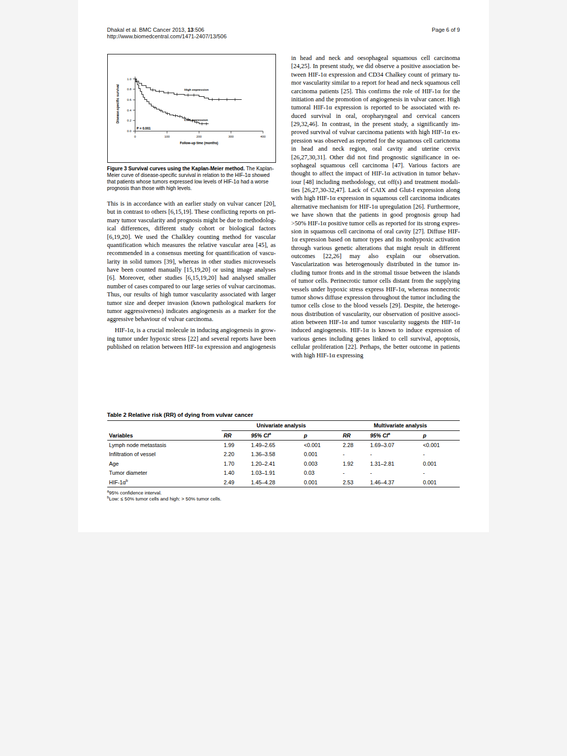Dhakal et al. BMC Cancer 2013, 13:506
http://www.biomedcentral.com/1471-2407/13/506
Page 6 of 9
1.0 0.8 0.6 0.4 0.2 0.0 0 100 200 300 400 Follow-up time (months) Disease-specific survival High expression Low expression P = 0.001
Figure 3 Survival curves using the Kaplan-Meier method. The Kaplan-Meier curve of disease-specific survival in relation to the HIF-1α showed that patients whose tumors expressed low levels of HIF-1α had a worse prognosis than those with high levels.
This is in accordance with an earlier study on vulvar cancer [20], but in contrast to others [6,15,19]. These conflicting reports on primary tumor vascularity and prognosis might be due to methodological differences, different study cohort or biological factors [6,19,20]. We used the Chalkley counting method for vascular quantification which measures the relative vascular area [45], as recommended in a consensus meeting for quantification of vascularity in solid tumors [39], whereas in other studies microvessels have been counted manually [15,19,20] or using image analyses [6]. Moreover, other studies [6,15,19,20] had analysed smaller number of cases compared to our large series of vulvar carcinomas. Thus, our results of high tumor vascularity associated with larger tumor size and deeper invasion (known pathological markers for tumor aggressiveness) indicates angiogenesis as a marker for the aggressive behaviour of vulvar carcinoma.
HIF-1α, is a crucial molecule in inducing angiogenesis in growing tumor under hypoxic stress [22] and several reports have been published on relation between HIF-1α expression and angiogenesis in head and neck and oesophageal squamous cell carcinoma [24,25]. In present study, we did observe a positive association between HIF-1α expression and CD34 Chalkey count of primary tumor vascularity similar to a report for head and neck squamous cell carcinoma patients [25]. This confirms the role of HIF-1α for the initiation and the promotion of angiogenesis in vulvar cancer. High tumoral HIF-1α expression is reported to be associated with reduced survival in oral, oropharyngeal and cervical cancers [29,32,46]. In contrast, in the present study, a significantly improved survival of vulvar carcinoma patients with high HIF-1α expression was observed as reported for the squamous cell caricnoma in head and neck region, oral cavity and uterine cervix [26,27,30,31]. Other did not find prognostic significance in oesophageal squamous cell carcinoma [47]. Various factors are thought to affect the impact of HIF-1α activation in tumor behaviour [48] including methodology, cut off(s) and treatment modalities [26,27,30-32,47]. Lack of CAIX and Glut-I expression along with high HIF-1α expression in squamous cell carcinoma indicates alternative mechanism for HIF-1α upregulation [26]. Furthermore, we have shown that the patients in good prognosis group had >50% HIF-1α positive tumor cells as reported for its strong expression in squamous cell carcinoma of oral cavity [27]. Diffuse HIF-1α expression based on tumor types and its nonhypoxic activation through various genetic alterations that might result in different outcomes [22,26] may also explain our observation. Vascularization was heterogenously distributed in the tumor including tumor fronts and in the stromal tissue between the islands of tumor cells. Perinecrotic tumor cells distant from the supplying vessels under hypoxic stress express HIF-1α, whereas nonnecrotic tumor shows diffuse expression throughout the tumor including the tumor cells close to the blood vessels [29]. Despite, the heterogenous distribution of vascularity, our observation of positive association between HIF-1α and tumor vascularity suggests the HIF-1α induced angiogenesis. HIF-1α is known to induce expression of various genes including genes linked to cell survival, apoptosis, cellular proliferation [22]. Perhaps, the better outcome in patients with high HIF-1α expressing
Table 2 Relative risk (RR) of dying from vulvar cancer
| | Univariate analysis | Multivariate analysis |
| --- | --- | --- |
| Variables | RR | 95% CI a | p | RR | 95% CI a | p |
| Lymph node metastasis | 1.99 | 1.49–2.65 | <0.001 | 2.28 | 1.69–3.07 | <0.001 |
| Infiltration of vessel | 2.20 | 1.36–3.58 | 0.001 | - | - | - |
| Age | 1.70 | 1.20–2.41 | 0.003 | 1.92 | 1.31–2.81 | 0.001 |
| Tumor diameter | 1.40 | 1.03–1.91 | 0.03 | - | - | - |
| HIF-1α b | 2.49 | 1.45–4.28 | 0.001 | 2.53 | 1.46–4.37 | 0.001 |
a95% confidence interval.
bLow: ≤ 50% tumor cells and high: > 50% tumor cells.